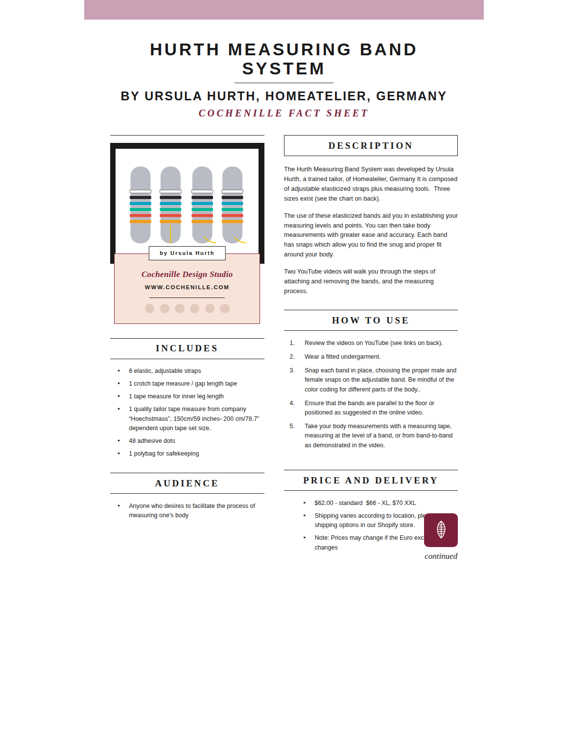Hurth Measuring Band System
by Ursula Hurth, Homeatelier, Germany
Cochenille Fact Sheet
by Ursula Hurth
Cochenille Design Studio
WWW.COCHENILLE.COM
Includes
6 elastic, adjustable straps
1 crotch tape measure / gap length tape
1 tape measure for inner leg length
1 quality tailor tape measure from company “Hoechstmass”, 150cm/59 inches- 200 cm/78.7” dependent upon tape set size.
48 adhesive dots
1 polybag for safekeeping
Audience
Anyone who desires to facilitate the process of measuring one's body
Description
The Hurth Measuring Band System was developed by Ursula Hurth, a trained tailor, of Homeatelier, Germany It is composed of adjustable elasticized straps plus measuring tools. Three sizes exist (see the chart on back).
The use of these elasticized bands aid you in establishing your measuring levels and points. You can then take body measurements with greater ease and accuracy. Each band has snaps which allow you to find the snug and proper fit around your body.
Two YouTube videos will walk you through the steps of attaching and removing the bands, and the measuring process.
How to Use
Review the videos on YouTube (see links on back).
Wear a fitted undergarment.
Snap each band in place, choosing the proper male and female snaps on the adjustable band. Be mindful of the color coding for different parts of the body..
Ensure that the bands are parallel to the floor or positioned as suggested in the online video.
Take your body measurements with a measuring tape, measuring at the level of a band, or from band-to-band as demonstrated in the video.
Price and Delivery
$62.00 - standard $66 - XL, $70 XXL
Shipping varies according to location, please see shipping options in our Shopify store.
Note: Prices may change if the Euro exchange rate changes
continued